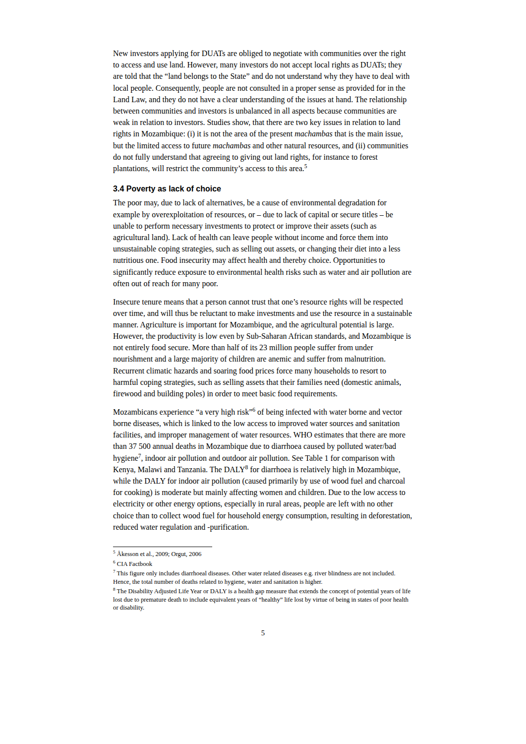New investors applying for DUATs are obliged to negotiate with communities over the right to access and use land. However, many investors do not accept local rights as DUATs; they are told that the “land belongs to the State” and do not understand why they have to deal with local people. Consequently, people are not consulted in a proper sense as provided for in the Land Law, and they do not have a clear understanding of the issues at hand. The relationship between communities and investors is unbalanced in all aspects because communities are weak in relation to investors. Studies show, that there are two key issues in relation to land rights in Mozambique: (i) it is not the area of the present machambas that is the main issue, but the limited access to future machambas and other natural resources, and (ii) communities do not fully understand that agreeing to giving out land rights, for instance to forest plantations, will restrict the community’s access to this area.5
3.4 Poverty as lack of choice
The poor may, due to lack of alternatives, be a cause of environmental degradation for example by overexploitation of resources, or – due to lack of capital or secure titles – be unable to perform necessary investments to protect or improve their assets (such as agricultural land). Lack of health can leave people without income and force them into unsustainable coping strategies, such as selling out assets, or changing their diet into a less nutritious one. Food insecurity may affect health and thereby choice. Opportunities to significantly reduce exposure to environmental health risks such as water and air pollution are often out of reach for many poor.
Insecure tenure means that a person cannot trust that one’s resource rights will be respected over time, and will thus be reluctant to make investments and use the resource in a sustainable manner. Agriculture is important for Mozambique, and the agricultural potential is large. However, the productivity is low even by Sub-Saharan African standards, and Mozambique is not entirely food secure. More than half of its 23 million people suffer from under nourishment and a large majority of children are anemic and suffer from malnutrition. Recurrent climatic hazards and soaring food prices force many households to resort to harmful coping strategies, such as selling assets that their families need (domestic animals, firewood and building poles) in order to meet basic food requirements.
Mozambicans experience “a very high risk”6 of being infected with water borne and vector borne diseases, which is linked to the low access to improved water sources and sanitation facilities, and improper management of water resources. WHO estimates that there are more than 37 500 annual deaths in Mozambique due to diarrhoea caused by polluted water/bad hygiene7, indoor air pollution and outdoor air pollution. See Table 1 for comparison with Kenya, Malawi and Tanzania. The DALY8 for diarrhoea is relatively high in Mozambique, while the DALY for indoor air pollution (caused primarily by use of wood fuel and charcoal for cooking) is moderate but mainly affecting women and children. Due to the low access to electricity or other energy options, especially in rural areas, people are left with no other choice than to collect wood fuel for household energy consumption, resulting in deforestation, reduced water regulation and -purification.
5 Åkesson et al., 2009; Orgut, 2006
6 CIA Factbook
7 This figure only includes diarrhoeal diseases. Other water related diseases e.g. river blindness are not included. Hence, the total number of deaths related to hygiene, water and sanitation is higher.
8 The Disability Adjusted Life Year or DALY is a health gap measure that extends the concept of potential years of life lost due to premature death to include equivalent years of “healthy” life lost by virtue of being in states of poor health or disability.
5